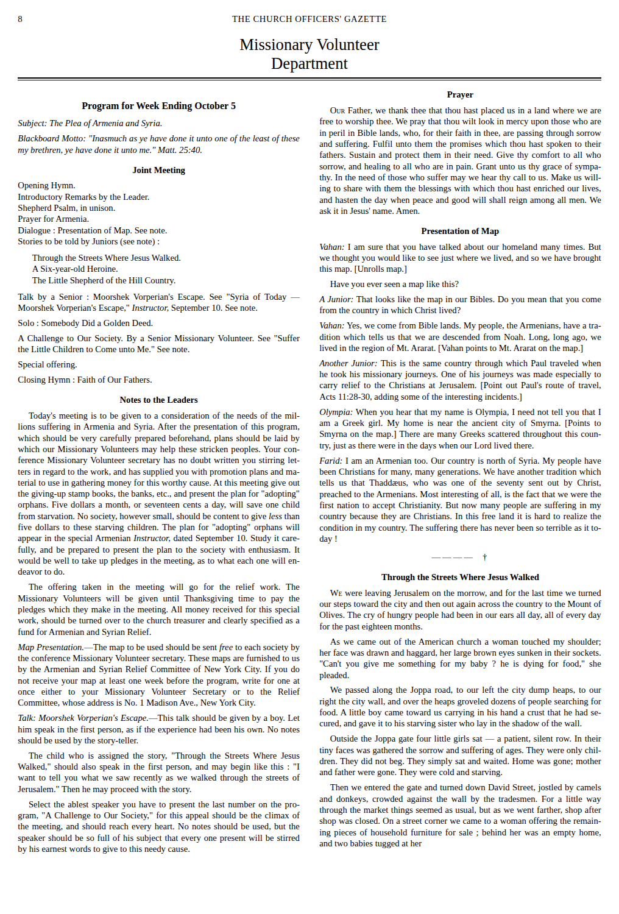8 THE CHURCH OFFICERS' GAZETTE
Missionary Volunteer
Department
Program for Week Ending October 5
Subject: The Plea of Armenia and Syria.
Blackboard Motto: "Inasmuch as ye have done it unto one of the least of these my brethren, ye have done it unto me." Matt. 25:40.
Joint Meeting
Opening Hymn.
Introductory Remarks by the Leader.
Shepherd Psalm, in unison.
Prayer for Armenia.
Dialogue : Presentation of Map. See note.
Stories to be told by Juniors (see note) :
Through the Streets Where Jesus Walked.
A Six-year-old Heroine.
The Little Shepherd of the Hill Country.
Talk by a Senior : Moorshek Vorperian's Escape. See "Syria of Today — Moorshek Vorperian's Escape," Instructor, September 10. See note.
Solo : Somebody Did a Golden Deed.
A Challenge to Our Society. By a Senior Missionary Volunteer. See "Suffer the Little Children to Come unto Me." See note.
Special offering.
Closing Hymn : Faith of Our Fathers.
Notes to the Leaders
Today's meeting is to be given to a consideration of the needs of the millions suffering in Armenia and Syria. After the presentation of this program, which should be very carefully prepared beforehand, plans should be laid by which our Missionary Volunteers may help these stricken peoples. Your conference Missionary Volunteer secretary has no doubt written you stirring letters in regard to the work, and has supplied you with promotion plans and material to use in gathering money for this worthy cause. At this meeting give out the giving-up stamp books, the banks, etc., and present the plan for "adopting" orphans. Five dollars a month, or seventeen cents a day, will save one child from starvation. No society, however small, should be content to give less than five dollars to these starving children. The plan for "adopting" orphans will appear in the special Armenian Instructor, dated September 10. Study it carefully, and be prepared to present the plan to the society with enthusiasm. It would be well to take up pledges in the meeting, as to what each one will endeavor to do.
The offering taken in the meeting will go for the relief work. The Missionary Volunteers will be given until Thanksgiving time to pay the pledges which they make in the meeting. All money received for this special work, should be turned over to the church treasurer and clearly specified as a fund for Armenian and Syrian Relief.
Map Presentation.—The map to be used should be sent free to each society by the conference Missionary Volunteer secretary. These maps are furnished to us by the Armenian and Syrian Relief Committee of New York City. If you do not receive your map at least one week before the program, write for one at once either to your Missionary Volunteer Secretary or to the Relief Committee, whose address is No. 1 Madison Ave., New York City.
Talk: Moorshek Vorperian's Escape.—This talk should be given by a boy. Let him speak in the first person, as if the experience had been his own. No notes should be used by the story-teller.
The child who is assigned the story, "Through the Streets Where Jesus Walked," should also speak in the first person, and may begin like this : "I want to tell you what we saw recently as we walked through the streets of Jerusalem." Then he may proceed with the story.
Select the ablest speaker you have to present the last number on the program, "A Challenge to Our Society," for this appeal should be the climax of the meeting, and should reach every heart. No notes should be used, but the speaker should be so full of his subject that every one present will be stirred by his earnest words to give to this needy cause.
Prayer
Our Father, we thank thee that thou hast placed us in a land where we are free to worship thee. We pray that thou wilt look in mercy upon those who are in peril in Bible lands, who, for their faith in thee, are passing through sorrow and suffering. Fulfil unto them the promises which thou hast spoken to their fathers. Sustain and protect them in their need. Give thy comfort to all who sorrow, and healing to all who are in pain. Grant unto us thy grace of sympathy. In the need of those who suffer may we hear thy call to us. Make us willing to share with them the blessings with which thou hast enriched our lives, and hasten the day when peace and good will shall reign among all men. We ask it in Jesus' name. Amen.
Presentation of Map
Vahan: I am sure that you have talked about our homeland many times. But we thought you would like to see just where we lived, and so we have brought this map. [Unrolls map.]
Have you ever seen a map like this?
A Junior: That looks like the map in our Bibles. Do you mean that you come from the country in which Christ lived?
Vahan: Yes, we come from Bible lands. My people, the Armenians, have a tradition which tells us that we are descended from Noah. Long, long ago, we lived in the region of Mt. Ararat. [Vahan points to Mt. Ararat on the map.]
Another Junior: This is the same country through which Paul traveled when he took his missionary journeys. One of his journeys was made especially to carry relief to the Christians at Jerusalem. [Point out Paul's route of travel, Acts 11:28-30, adding some of the interesting incidents.]
Olympia: When you hear that my name is Olympia, I need not tell you that I am a Greek girl. My home is near the ancient city of Smyrna. [Points to Smyrna on the map.] There are many Greeks scattered throughout this country, just as there were in the days when our Lord lived there.
Farid: I am an Armenian too. Our country is north of Syria. My people have been Christians for many, many generations. We have another tradition which tells us that Thaddæus, who was one of the seventy sent out by Christ, preached to the Armenians. Most interesting of all, is the fact that we were the first nation to accept Christianity. But now many people are suffering in my country because they are Christians. In this free land it is hard to realize the condition in my country. The suffering there has never been so terrible as it today !
———— †
Through the Streets Where Jesus Walked
We were leaving Jerusalem on the morrow, and for the last time we turned our steps toward the city and then out again across the country to the Mount of Olives. The cry of hungry people had been in our ears all day, all of every day for the past eighteen months.
As we came out of the American church a woman touched my shoulder; her face was drawn and haggard, her large brown eyes sunken in their sockets. "Can't you give me something for my baby ? he is dying for food," she pleaded.
We passed along the Joppa road, to our left the city dump heaps, to our right the city wall, and over the heaps groveled dozens of people searching for food. A little boy came toward us carrying in his hand a crust that he had secured, and gave it to his starving sister who lay in the shadow of the wall.
Outside the Joppa gate four little girls sat — a patient, silent row. In their tiny faces was gathered the sorrow and suffering of ages. They were only children. They did not beg. They simply sat and waited. Home was gone; mother and father were gone. They were cold and starving.
Then we entered the gate and turned down David Street, jostled by camels and donkeys, crowded against the wall by the tradesmen. For a little way through the market things seemed as usual, but as we went farther, shop after shop was closed. On a street corner we came to a woman offering the remaining pieces of household furniture for sale ; behind her was an empty home, and two babies tugged at her